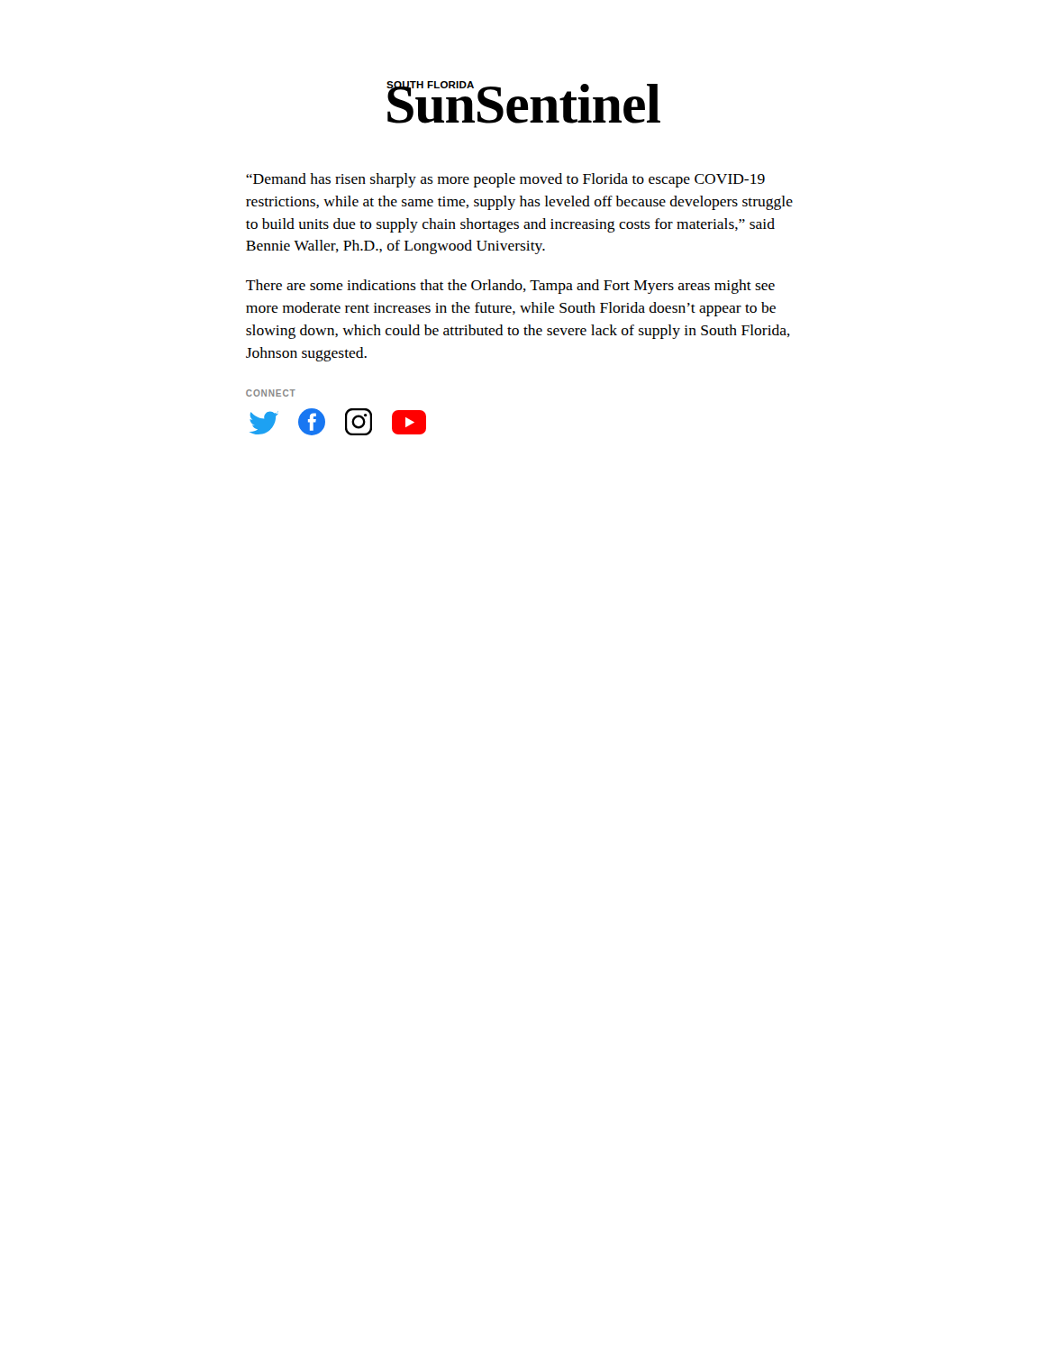South Florida
Sun Sentinel
“Demand has risen sharply as more people moved to Florida to escape COVID-19 restrictions, while at the same time, supply has leveled off because developers struggle to build units due to supply chain shortages and increasing costs for materials,” said Bennie Waller, Ph.D., of Longwood University.
There are some indications that the Orlando, Tampa and Fort Myers areas might see more moderate rent increases in the future, while South Florida doesn’t appear to be slowing down, which could be attributed to the severe lack of supply in South Florida, Johnson suggested.
Connect